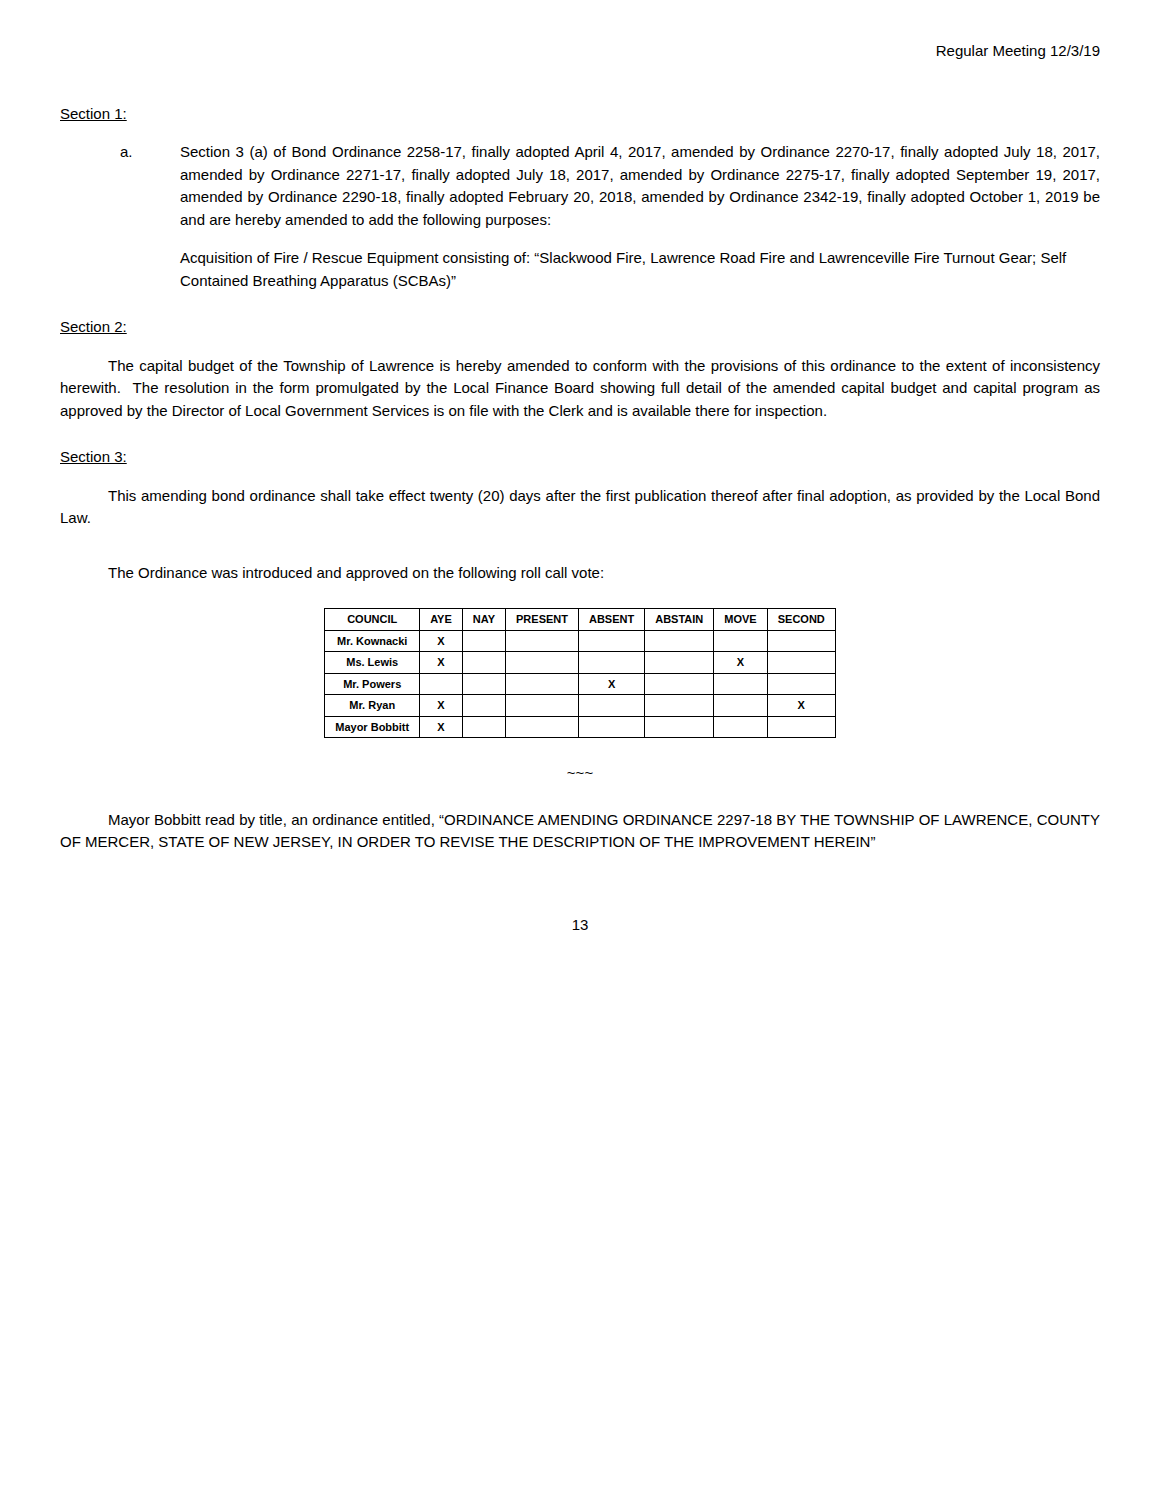Regular Meeting 12/3/19
Section 1:
a.
Section 3 (a) of Bond Ordinance 2258-17, finally adopted April 4, 2017, amended by Ordinance 2270-17, finally adopted July 18, 2017, amended by Ordinance 2271-17, finally adopted July 18, 2017, amended by Ordinance 2275-17, finally adopted September 19, 2017, amended by Ordinance 2290-18, finally adopted February 20, 2018, amended by Ordinance 2342-19, finally adopted October 1, 2019 be and are hereby amended to add the following purposes:
Acquisition of Fire / Rescue Equipment consisting of: “Slackwood Fire, Lawrence Road Fire and Lawrenceville Fire Turnout Gear; Self Contained Breathing Apparatus (SCBAs)”
Section 2:
The capital budget of the Township of Lawrence is hereby amended to conform with the provisions of this ordinance to the extent of inconsistency herewith. The resolution in the form promulgated by the Local Finance Board showing full detail of the amended capital budget and capital program as approved by the Director of Local Government Services is on file with the Clerk and is available there for inspection.
Section 3:
This amending bond ordinance shall take effect twenty (20) days after the first publication thereof after final adoption, as provided by the Local Bond Law.
The Ordinance was introduced and approved on the following roll call vote:
| COUNCIL | AYE | NAY | PRESENT | ABSENT | ABSTAIN | MOVE | SECOND |
| --- | --- | --- | --- | --- | --- | --- | --- |
| Mr. Kownacki | X | | | | | | |
| Ms. Lewis | X | | | | | X | |
| Mr. Powers | | | | X | | | |
| Mr. Ryan | X | | | | | | X |
| Mayor Bobbitt | X | | | | | | |
~~~
Mayor Bobbitt read by title, an ordinance entitled, “ORDINANCE AMENDING ORDINANCE 2297-18 BY THE TOWNSHIP OF LAWRENCE, COUNTY OF MERCER, STATE OF NEW JERSEY, IN ORDER TO REVISE THE DESCRIPTION OF THE IMPROVEMENT HEREIN”
13